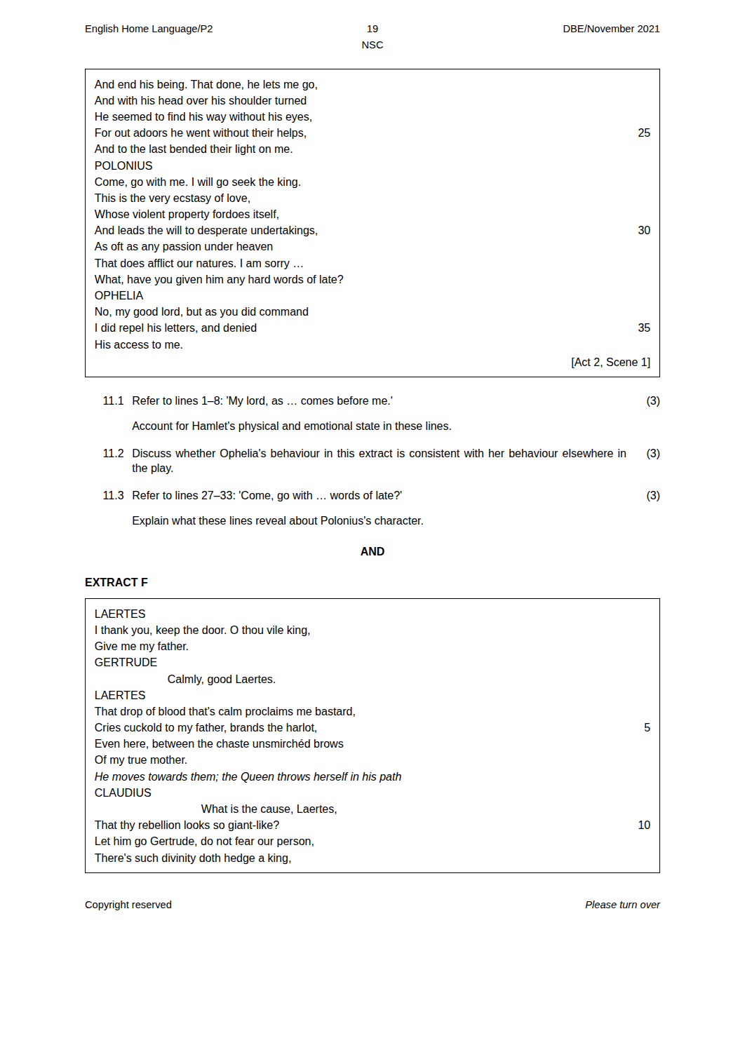English Home Language/P2
19
DBE/November 2021
NSC
| And end his being. That done, he lets me go, | |
| And with his head over his shoulder turned | |
| He seemed to find his way without his eyes, | |
| For out adoors he went without their helps, | 25 |
| And to the last bended their light on me. | |
| POLONIUS | |
| Come, go with me. I will go seek the king. | |
| This is the very ecstasy of love, | |
| Whose violent property fordoes itself, | |
| And leads the will to desperate undertakings, | 30 |
| As oft as any passion under heaven | |
| That does afflict our natures. I am sorry … | |
| What, have you given him any hard words of late? | |
| OPHELIA | |
| No, my good lord, but as you did command | |
| I did repel his letters, and denied | 35 |
| His access to me. | |
[Act 2, Scene 1]
11.1
Refer to lines 1–8: 'My lord, as … comes before me.'
Account for Hamlet's physical and emotional state in these lines.
(3)
11.2
Discuss whether Ophelia's behaviour in this extract is consistent with her behaviour elsewhere in the play.
(3)
11.3
Refer to lines 27–33: 'Come, go with … words of late?'
Explain what these lines reveal about Polonius's character.
(3)
AND
EXTRACT F
| LAERTES | |
| I thank you, keep the door. O thou vile king, | |
| Give me my father. | |
| GERTRUDE | |
| Calmly, good Laertes. | |
| LAERTES | |
| That drop of blood that's calm proclaims me bastard, | |
| Cries cuckold to my father, brands the harlot, | 5 |
| Even here, between the chaste unsmirchéd brows | |
| Of my true mother. | |
| He moves towards them; the Queen throws herself in his path | |
| CLAUDIUS | |
| What is the cause, Laertes, | |
| That thy rebellion looks so giant-like? | 10 |
| Let him go Gertrude, do not fear our person, | |
| There's such divinity doth hedge a king, | |
Copyright reserved
Please turn over